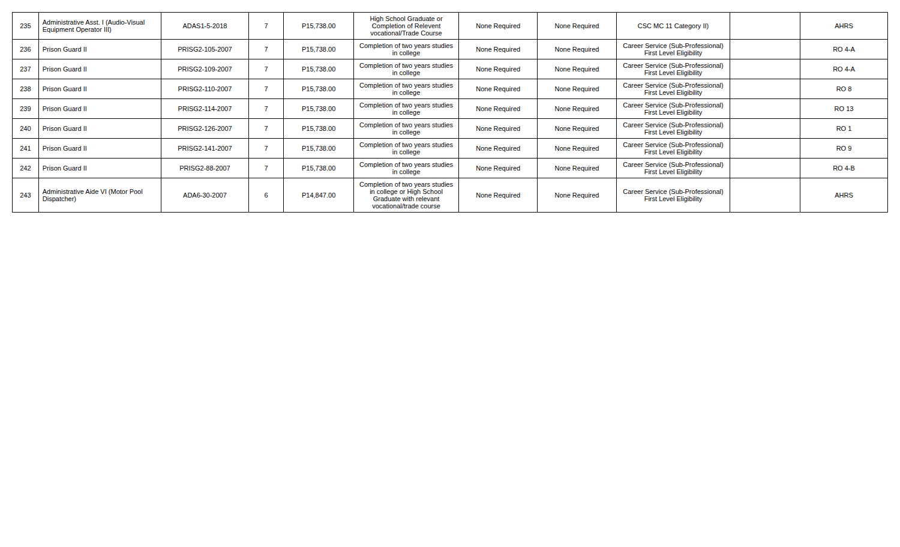| 235 | Administrative Asst. I (Audio-Visual Equipment Operator III) | ADAS1-5-2018 | 7 | P15,738.00 | High School Graduate or Completion of Relevent vocational/Trade Course | None Required | None Required | CSC MC 11 Category II) | | AHRS |
| 236 | Prison Guard II | PRISG2-105-2007 | 7 | P15,738.00 | Completion of two years studies in college | None Required | None Required | Career Service (Sub-Professional) First Level Eligibility | | RO 4-A |
| 237 | Prison Guard II | PRISG2-109-2007 | 7 | P15,738.00 | Completion of two years studies in college | None Required | None Required | Career Service (Sub-Professional) First Level Eligibility | | RO 4-A |
| 238 | Prison Guard II | PRISG2-110-2007 | 7 | P15,738.00 | Completion of two years studies in college | None Required | None Required | Career Service (Sub-Professional) First Level Eligibility | | RO 8 |
| 239 | Prison Guard II | PRISG2-114-2007 | 7 | P15,738.00 | Completion of two years studies in college | None Required | None Required | Career Service (Sub-Professional) First Level Eligibility | | RO 13 |
| 240 | Prison Guard II | PRISG2-126-2007 | 7 | P15,738.00 | Completion of two years studies in college | None Required | None Required | Career Service (Sub-Professional) First Level Eligibility | | RO 1 |
| 241 | Prison Guard II | PRISG2-141-2007 | 7 | P15,738.00 | Completion of two years studies in college | None Required | None Required | Career Service (Sub-Professional) First Level Eligibility | | RO 9 |
| 242 | Prison Guard II | PRISG2-88-2007 | 7 | P15,738.00 | Completion of two years studies in college | None Required | None Required | Career Service (Sub-Professional) First Level Eligibility | | RO 4-B |
| 243 | Administrative Aide VI (Motor Pool Dispatcher) | ADA6-30-2007 | 6 | P14,847.00 | Completion of two years studies in college or High School Graduate with relevant vocational/trade course | None Required | None Required | Career Service (Sub-Professional) First Level Eligibility | | AHRS |